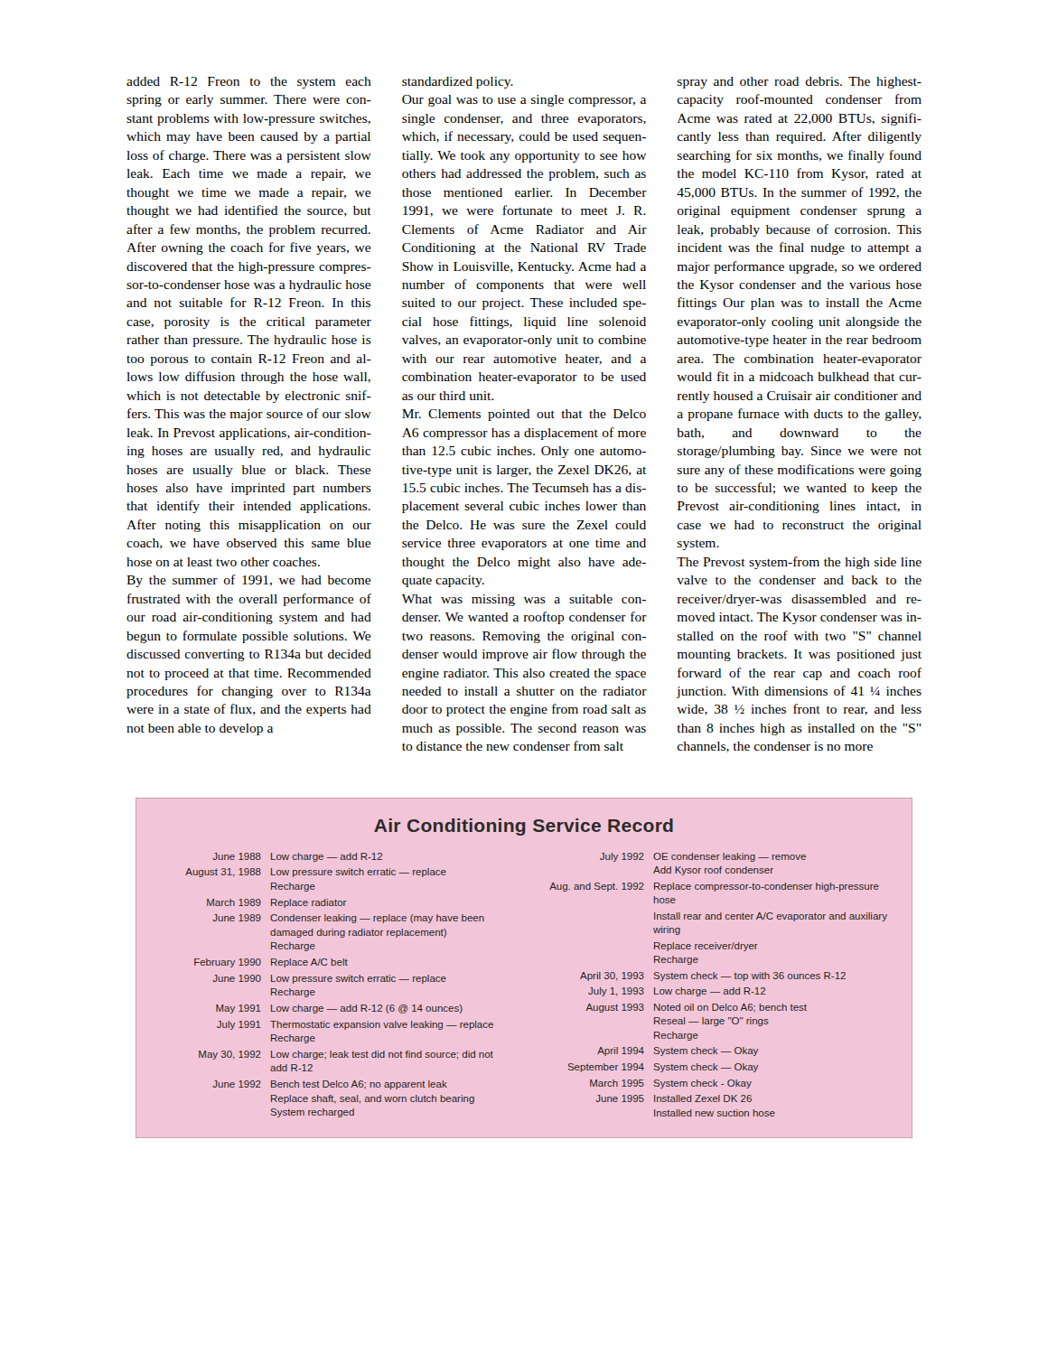added R-12 Freon to the system each spring or early summer. There were constant problems with low-pressure switches, which may have been caused by a partial loss of charge. There was a persistent slow leak. Each time we made a repair, we thought we time we made a repair, we thought we had identified the source, but after a few months, the problem recurred. After owning the coach for five years, we discovered that the high-pressure compressor-to-condenser hose was a hydraulic hose and not suitable for R-12 Freon. In this case, porosity is the critical parameter rather than pressure. The hydraulic hose is too porous to contain R-12 Freon and allows low diffusion through the hose wall, which is not detectable by electronic sniffers. This was the major source of our slow leak. In Prevost applications, air-conditioning hoses are usually red, and hydraulic hoses are usually blue or black. These hoses also have imprinted part numbers that identify their intended applications. After noting this misapplication on our coach, we have observed this same blue hose on at least two other coaches.
By the summer of 1991, we had become frustrated with the overall performance of our road air-conditioning system and had begun to formulate possible solutions. We discussed converting to R134a but decided not to proceed at that time. Recommended procedures for changing over to R134a were in a state of flux, and the experts had not been able to develop a
standardized policy.
Our goal was to use a single compressor, a single condenser, and three evaporators, which, if necessary, could be used sequentially. We took any opportunity to see how others had addressed the problem, such as those mentioned earlier. In December 1991, we were fortunate to meet J. R. Clements of Acme Radiator and Air Conditioning at the National RV Trade Show in Louisville, Kentucky. Acme had a number of components that were well suited to our project. These included special hose fittings, liquid line solenoid valves, an evaporator-only unit to combine with our rear automotive heater, and a combination heater-evaporator to be used as our third unit.
Mr. Clements pointed out that the Delco A6 compressor has a displacement of more than 12.5 cubic inches. Only one automotive-type unit is larger, the Zexel DK26, at 15.5 cubic inches. The Tecumseh has a displacement several cubic inches lower than the Delco. He was sure the Zexel could service three evaporators at one time and thought the Delco might also have adequate capacity.
What was missing was a suitable condenser. We wanted a rooftop condenser for two reasons. Removing the original condenser would improve air flow through the engine radiator. This also created the space needed to install a shutter on the radiator door to protect the engine from road salt as much as possible. The second reason was to distance the new condenser from salt
spray and other road debris. The highest-capacity roof-mounted condenser from Acme was rated at 22,000 BTUs, significantly less than required. After diligently searching for six months, we finally found the model KC-110 from Kysor, rated at 45,000 BTUs. In the summer of 1992, the original equipment condenser sprung a leak, probably because of corrosion. This incident was the final nudge to attempt a major performance upgrade, so we ordered the Kysor condenser and the various hose fittings Our plan was to install the Acme evaporator-only cooling unit alongside the automotive-type heater in the rear bedroom area. The combination heater-evaporator would fit in a midcoach bulkhead that currently housed a Cruisair air conditioner and a propane furnace with ducts to the galley, bath, and downward to the storage/plumbing bay. Since we were not sure any of these modifications were going to be successful; we wanted to keep the Prevost air-conditioning lines intact, in case we had to reconstruct the original system.
The Prevost system-from the high side line valve to the condenser and back to the receiver/dryer-was disassembled and removed intact. The Kysor condenser was installed on the roof with two "S" channel mounting brackets. It was positioned just forward of the rear cap and coach roof junction. With dimensions of 41 ¼ inches wide, 38 ½ inches front to rear, and less than 8 inches high as installed on the "S" channels, the condenser is no more
Air Conditioning Service Record
| June 1988 | Low charge — add R-12 |
| August 31, 1988 | Low pressure switch erratic — replace Recharge |
| March 1989 | Replace radiator |
| June 1989 | Condenser leaking — replace (may have been damaged during radiator replacement) Recharge |
| February 1990 | Replace A/C belt |
| June 1990 | Low pressure switch erratic — replace Recharge |
| May 1991 | Low charge — add R-12 (6 @ 14 ounces) |
| July 1991 | Thermostatic expansion valve leaking — replace Recharge |
| May 30, 1992 | Low charge; leak test did not find source; did not add R-12 |
| June 1992 | Bench test Delco A6; no apparent leak Replace shaft, seal, and worn clutch bearing System recharged |
| July 1992 | OE condenser leaking — remove Add Kysor roof condenser |
| Aug. and Sept. 1992 | Replace compressor-to-condenser high-pressure hose |
| | Install rear and center A/C evaporator and auxiliary wiring |
| | Replace receiver/dryer Recharge |
| April 30, 1993 | System check — top with 36 ounces R-12 |
| July 1, 1993 | Low charge — add R-12 |
| August 1993 | Noted oil on Delco A6; bench test Reseal — large "O" rings Recharge |
| April 1994 | System check — Okay |
| September 1994 | System check — Okay |
| March 1995 | System check - Okay |
| June 1995 | Installed Zexel DK 26 Installed new suction hose |